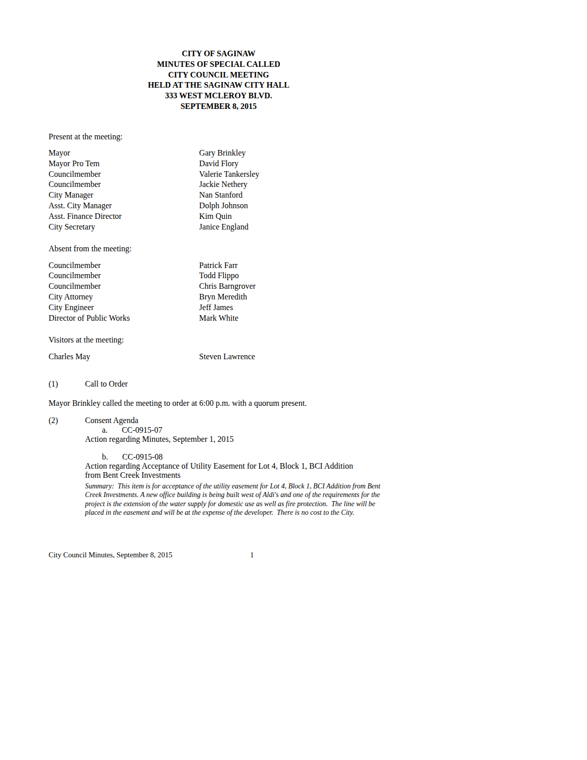CITY OF SAGINAW
MINUTES OF SPECIAL CALLED
CITY COUNCIL MEETING
HELD AT THE SAGINAW CITY HALL
333 WEST MCLEROY BLVD.
SEPTEMBER 8, 2015
Present at the meeting:
| Mayor | Gary Brinkley |
| Mayor Pro Tem | David Flory |
| Councilmember | Valerie Tankersley |
| Councilmember | Jackie Nethery |
| City Manager | Nan Stanford |
| Asst. City Manager | Dolph Johnson |
| Asst. Finance Director | Kim Quin |
| City Secretary | Janice England |
Absent from the meeting:
| Councilmember | Patrick Farr |
| Councilmember | Todd Flippo |
| Councilmember | Chris Barngrover |
| City Attorney | Bryn Meredith |
| City Engineer | Jeff James |
| Director of Public Works | Mark White |
Visitors at the meeting:
| Charles May | Steven Lawrence |
(1)
Call to Order
Mayor Brinkley called the meeting to order at 6:00 p.m. with a quorum present.
(2)
Consent Agenda
a. CC-0915-07
Action regarding Minutes, September 1, 2015
b. CC-0915-08
Action regarding Acceptance of Utility Easement for Lot 4, Block 1, BCI Addition
from Bent Creek Investments
Summary: This item is for acceptance of the utility easement for Lot 4, Block 1, BCI Addition from Bent Creek Investments. A new office building is being built west of Aldi's and one of the requirements for the project is the extension of the water supply for domestic use as well as fire protection. The line will be placed in the easement and will be at the expense of the developer. There is no cost to the City.
City Council Minutes, September 8, 20151